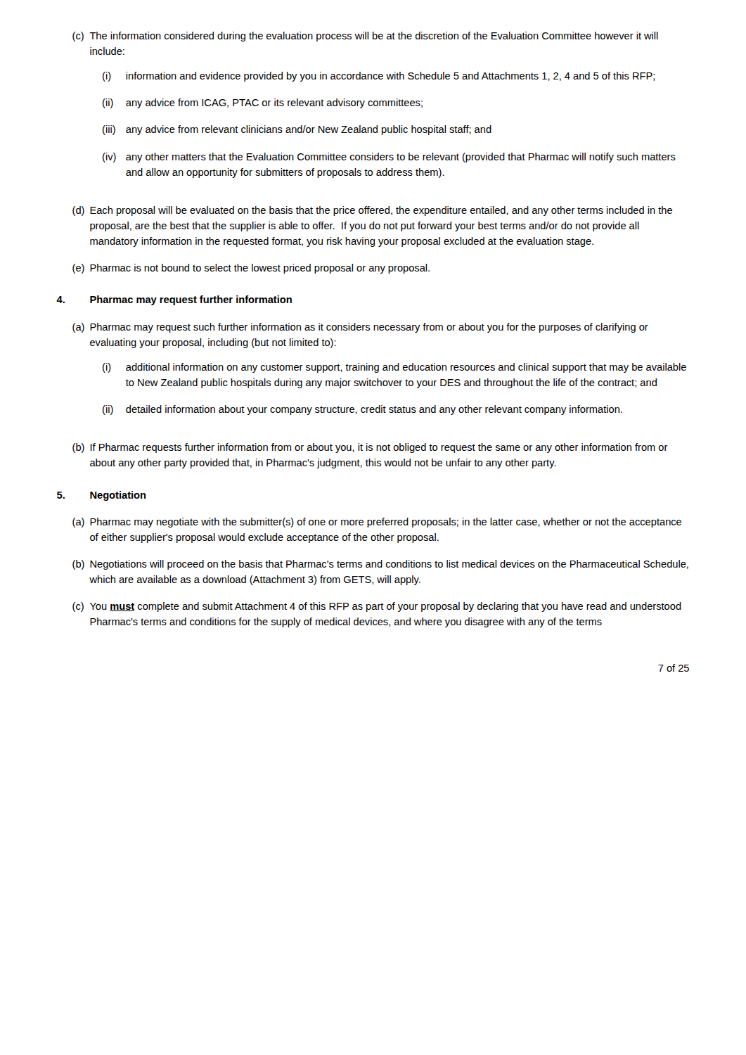(c)
The information considered during the evaluation process will be at the discretion of the Evaluation Committee however it will include:
(i)
information and evidence provided by you in accordance with Schedule 5 and Attachments 1, 2, 4 and 5 of this RFP;
(ii)
any advice from ICAG, PTAC or its relevant advisory committees;
(iii)
any advice from relevant clinicians and/or New Zealand public hospital staff; and
(iv)
any other matters that the Evaluation Committee considers to be relevant (provided that Pharmac will notify such matters and allow an opportunity for submitters of proposals to address them).
(d)
Each proposal will be evaluated on the basis that the price offered, the expenditure entailed, and any other terms included in the proposal, are the best that the supplier is able to offer. If you do not put forward your best terms and/or do not provide all mandatory information in the requested format, you risk having your proposal excluded at the evaluation stage.
(e)
Pharmac is not bound to select the lowest priced proposal or any proposal.
4.
Pharmac may request further information
(a)
Pharmac may request such further information as it considers necessary from or about you for the purposes of clarifying or evaluating your proposal, including (but not limited to):
(i)
additional information on any customer support, training and education resources and clinical support that may be available to New Zealand public hospitals during any major switchover to your DES and throughout the life of the contract; and
(ii)
detailed information about your company structure, credit status and any other relevant company information.
(b)
If Pharmac requests further information from or about you, it is not obliged to request the same or any other information from or about any other party provided that, in Pharmac's judgment, this would not be unfair to any other party.
5.
Negotiation
(a)
Pharmac may negotiate with the submitter(s) of one or more preferred proposals; in the latter case, whether or not the acceptance of either supplier's proposal would exclude acceptance of the other proposal.
(b)
Negotiations will proceed on the basis that Pharmac's terms and conditions to list medical devices on the Pharmaceutical Schedule, which are available as a download (Attachment 3) from GETS, will apply.
(c)
You must complete and submit Attachment 4 of this RFP as part of your proposal by declaring that you have read and understood Pharmac's terms and conditions for the supply of medical devices, and where you disagree with any of the terms
7 of 25